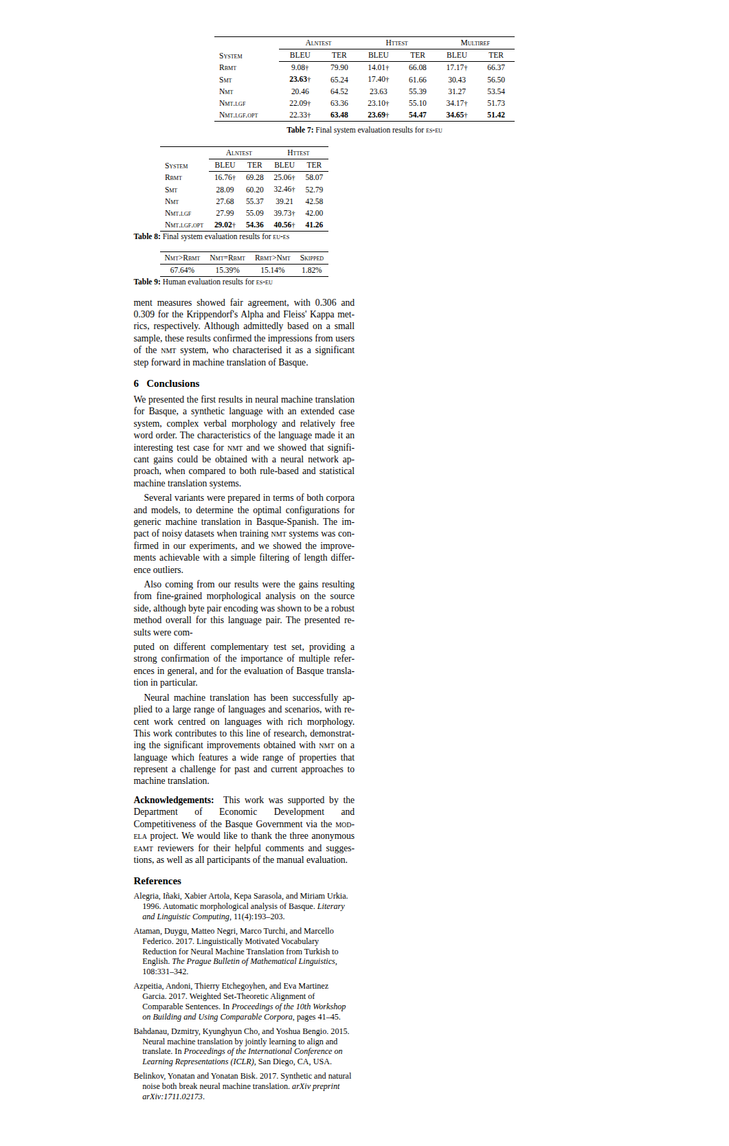| System | Alntest | Httest | Multiref |
| --- | --- | --- | --- |
| BLEU | TER | BLEU | TER | BLEU | TER |
| Rbmt | 9.08 † | 79.90 | 14.01 † | 66.08 | 17.17 † | 66.37 |
| Smt | 23.63 † | 65.24 | 17.40 † | 61.66 | 30.43 | 56.50 |
| Nmt | 20.46 | 64.52 | 23.63 | 55.39 | 31.27 | 53.54 |
| Nmt.lgf | 22.09 † | 63.36 | 23.10 † | 55.10 | 34.17 † | 51.73 |
| Nmt.lgf.opt | 22.33 † | 63.48 | 23.69 † | 54.47 | 34.65 † | 51.42 |
Table 7: Final system evaluation results for es-eu
| System | Alntest | Httest |
| --- | --- | --- |
| BLEU | TER | BLEU | TER |
| Rbmt | 16.76 † | 69.28 | 25.06 † | 58.07 |
| Smt | 28.09 | 60.20 | 32.46 † | 52.79 |
| Nmt | 27.68 | 55.37 | 39.21 | 42.58 |
| Nmt.lgf | 27.99 | 55.09 | 39.73 † | 42.00 |
| Nmt.lgf.opt | 29.02 † | 54.36 | 40.56 † | 41.26 |
Table 8: Final system evaluation results for eu-es
| Nmt>Rbmt | Nmt=Rbmt | Rbmt>Nmt | Skipped |
| --- | --- | --- | --- |
| 67.64% | 15.39% | 15.14% | 1.82% |
Table 9: Human evaluation results for es-eu
ment measures showed fair agreement, with 0.306 and 0.309 for the Krippendorf's Alpha and Fleiss' Kappa metrics, respectively. Although admittedly based on a small sample, these results confirmed the impressions from users of the nmt system, who characterised it as a significant step forward in machine translation of Basque.
6 Conclusions
We presented the first results in neural machine translation for Basque, a synthetic language with an extended case system, complex verbal morphology and relatively free word order. The characteristics of the language made it an interesting test case for nmt and we showed that significant gains could be obtained with a neural network approach, when compared to both rule-based and statistical machine translation systems.
Several variants were prepared in terms of both corpora and models, to determine the optimal configurations for generic machine translation in Basque-Spanish. The impact of noisy datasets when training nmt systems was confirmed in our experiments, and we showed the improvements achievable with a simple filtering of length difference outliers.
Also coming from our results were the gains resulting from fine-grained morphological analysis on the source side, although byte pair encoding was shown to be a robust method overall for this language pair. The presented results were com-
puted on different complementary test set, providing a strong confirmation of the importance of multiple references in general, and for the evaluation of Basque translation in particular.
Neural machine translation has been successfully applied to a large range of languages and scenarios, with recent work centred on languages with rich morphology. This work contributes to this line of research, demonstrating the significant improvements obtained with nmt on a language which features a wide range of properties that represent a challenge for past and current approaches to machine translation.
Acknowledgements: This work was supported by the Department of Economic Development and Competitiveness of the Basque Government via the modela project. We would like to thank the three anonymous eamt reviewers for their helpful comments and suggestions, as well as all participants of the manual evaluation.
References
Alegria, Iñaki, Xabier Artola, Kepa Sarasola, and Miriam Urkia. 1996. Automatic morphological analysis of Basque. Literary and Linguistic Computing, 11(4):193–203.
Ataman, Duygu, Matteo Negri, Marco Turchi, and Marcello Federico. 2017. Linguistically Motivated Vocabulary Reduction for Neural Machine Translation from Turkish to English. The Prague Bulletin of Mathematical Linguistics, 108:331–342.
Azpeitia, Andoni, Thierry Etchegoyhen, and Eva Martinez Garcia. 2017. Weighted Set-Theoretic Alignment of Comparable Sentences. In Proceedings of the 10th Workshop on Building and Using Comparable Corpora, pages 41–45.
Bahdanau, Dzmitry, Kyunghyun Cho, and Yoshua Bengio. 2015. Neural machine translation by jointly learning to align and translate. In Proceedings of the International Conference on Learning Representations (ICLR), San Diego, CA, USA.
Belinkov, Yonatan and Yonatan Bisk. 2017. Synthetic and natural noise both break neural machine translation. arXiv preprint arXiv:1711.02173.